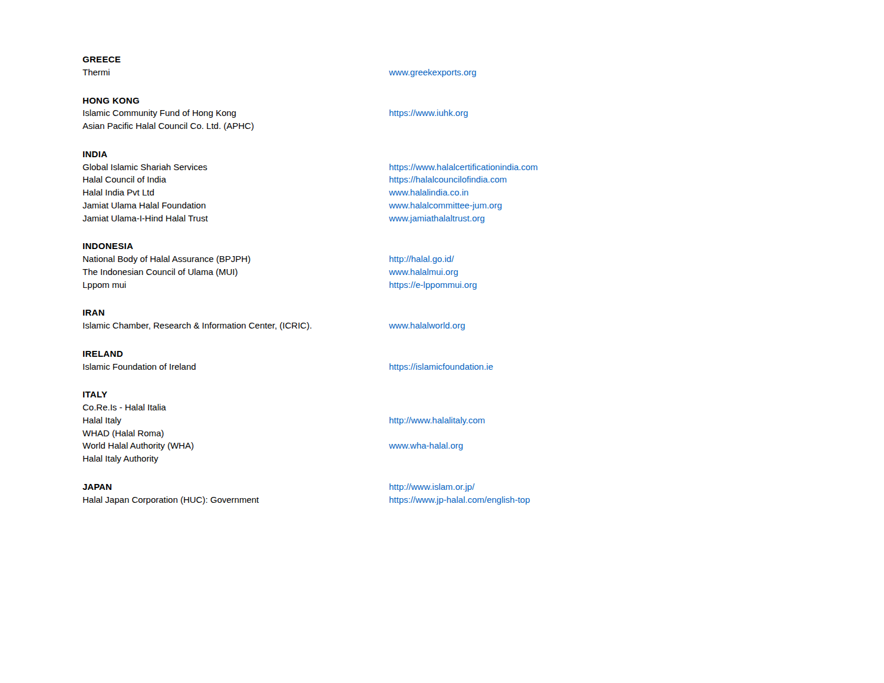GREECE
| Thermi | www.greekexports.org |
HONG KONG
| Islamic Community Fund of Hong Kong | https://www.iuhk.org |
| Asian Pacific Halal Council Co. Ltd. (APHC) | |
INDIA
| Global Islamic Shariah Services | https://www.halalcertificationindia.com |
| Halal Council of India | https://halalcouncilofindia.com |
| Halal India Pvt Ltd | www.halalindia.co.in |
| Jamiat Ulama Halal Foundation | www.halalcommittee-jum.org |
| Jamiat Ulama-I-Hind Halal Trust | www.jamiathalaltrust.org |
INDONESIA
| National Body of Halal Assurance (BPJPH) | http://halal.go.id/ |
| The Indonesian Council of Ulama (MUI) | www.halalmui.org |
| Lppom mui | https://e-lppommui.org |
IRAN
| Islamic Chamber, Research & Information Center, (ICRIC). | www.halalworld.org |
IRELAND
| Islamic Foundation of Ireland | https://islamicfoundation.ie |
ITALY
| Co.Re.Is - Halal Italia | |
| Halal Italy | http://www.halalitaly.com |
| WHAD (Halal Roma) | |
| World Halal Authority (WHA) | www.wha-halal.org |
| Halal Italy Authority | |
| JAPAN | http://www.islam.or.jp/ |
| Halal Japan Corporation (HUC): Government | https://www.jp-halal.com/english-top |